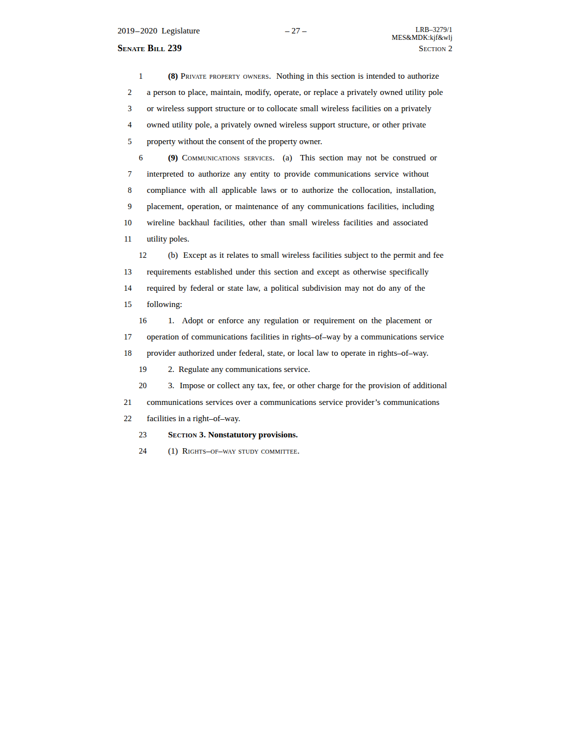2019 – 2020 Legislature
– 27 –
LRB–3279/1
MES&MDK:kjf&wlj
Senate Bill 239
Section 2
(8) Private property owners. Nothing in this section is intended to authorize
a person to place, maintain, modify, operate, or replace a privately owned utility pole
or wireless support structure or to collocate small wireless facilities on a privately
owned utility pole, a privately owned wireless support structure, or other private
property without the consent of the property owner.
(9) Communications services. (a) This section may not be construed or
interpreted to authorize any entity to provide communications service without
compliance with all applicable laws or to authorize the collocation, installation,
placement, operation, or maintenance of any communications facilities, including
wireline backhaul facilities, other than small wireless facilities and associated
utility poles.
(b) Except as it relates to small wireless facilities subject to the permit and fee
requirements established under this section and except as otherwise specifically
required by federal or state law, a political subdivision may not do any of the
following:
1. Adopt or enforce any regulation or requirement on the placement or
operation of communications facilities in rights–of–way by a communications service
provider authorized under federal, state, or local law to operate in rights–of–way.
2. Regulate any communications service.
3. Impose or collect any tax, fee, or other charge for the provision of additional
communications services over a communications service provider’s communications
facilities in a right–of–way.
Section 3. Nonstatutory provisions.
(1) Rights–of–way study committee.